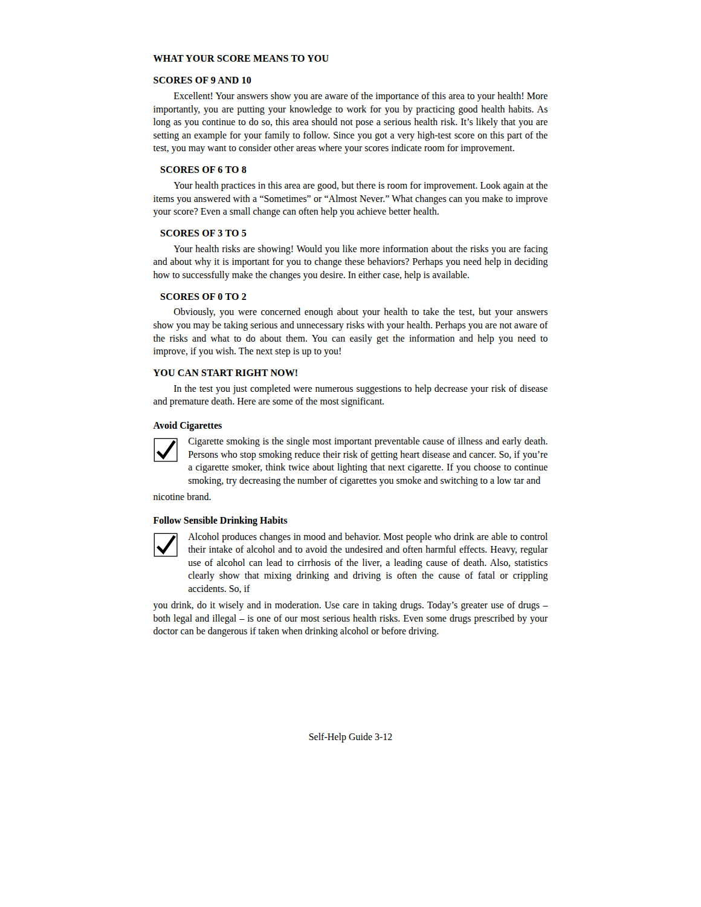WHAT YOUR SCORE MEANS TO YOU
SCORES OF 9 AND 10
Excellent! Your answers show you are aware of the importance of this area to your health! More importantly, you are putting your knowledge to work for you by practicing good health habits. As long as you continue to do so, this area should not pose a serious health risk. It’s likely that you are setting an example for your family to follow. Since you got a very high-test score on this part of the test, you may want to consider other areas where your scores indicate room for improvement.
SCORES OF 6 TO 8
Your health practices in this area are good, but there is room for improvement. Look again at the items you answered with a “Sometimes” or “Almost Never.” What changes can you make to improve your score? Even a small change can often help you achieve better health.
SCORES OF 3 TO 5
Your health risks are showing! Would you like more information about the risks you are facing and about why it is important for you to change these behaviors? Perhaps you need help in deciding how to successfully make the changes you desire. In either case, help is available.
SCORES OF 0 TO 2
Obviously, you were concerned enough about your health to take the test, but your answers show you may be taking serious and unnecessary risks with your health. Perhaps you are not aware of the risks and what to do about them. You can easily get the information and help you need to improve, if you wish. The next step is up to you!
YOU CAN START RIGHT NOW!
In the test you just completed were numerous suggestions to help decrease your risk of disease and premature death. Here are some of the most significant.
Avoid Cigarettes
Cigarette smoking is the single most important preventable cause of illness and early death. Persons who stop smoking reduce their risk of getting heart disease and cancer. So, if you’re a cigarette smoker, think twice about lighting that next cigarette. If you choose to continue smoking, try decreasing the number of cigarettes you smoke and switching to a low tar and
nicotine brand.
Follow Sensible Drinking Habits
Alcohol produces changes in mood and behavior. Most people who drink are able to control their intake of alcohol and to avoid the undesired and often harmful effects. Heavy, regular use of alcohol can lead to cirrhosis of the liver, a leading cause of death. Also, statistics clearly show that mixing drinking and driving is often the cause of fatal or crippling accidents. So, if
you drink, do it wisely and in moderation. Use care in taking drugs. Today’s greater use of drugs – both legal and illegal – is one of our most serious health risks. Even some drugs prescribed by your doctor can be dangerous if taken when drinking alcohol or before driving.
Self-Help Guide 3-12